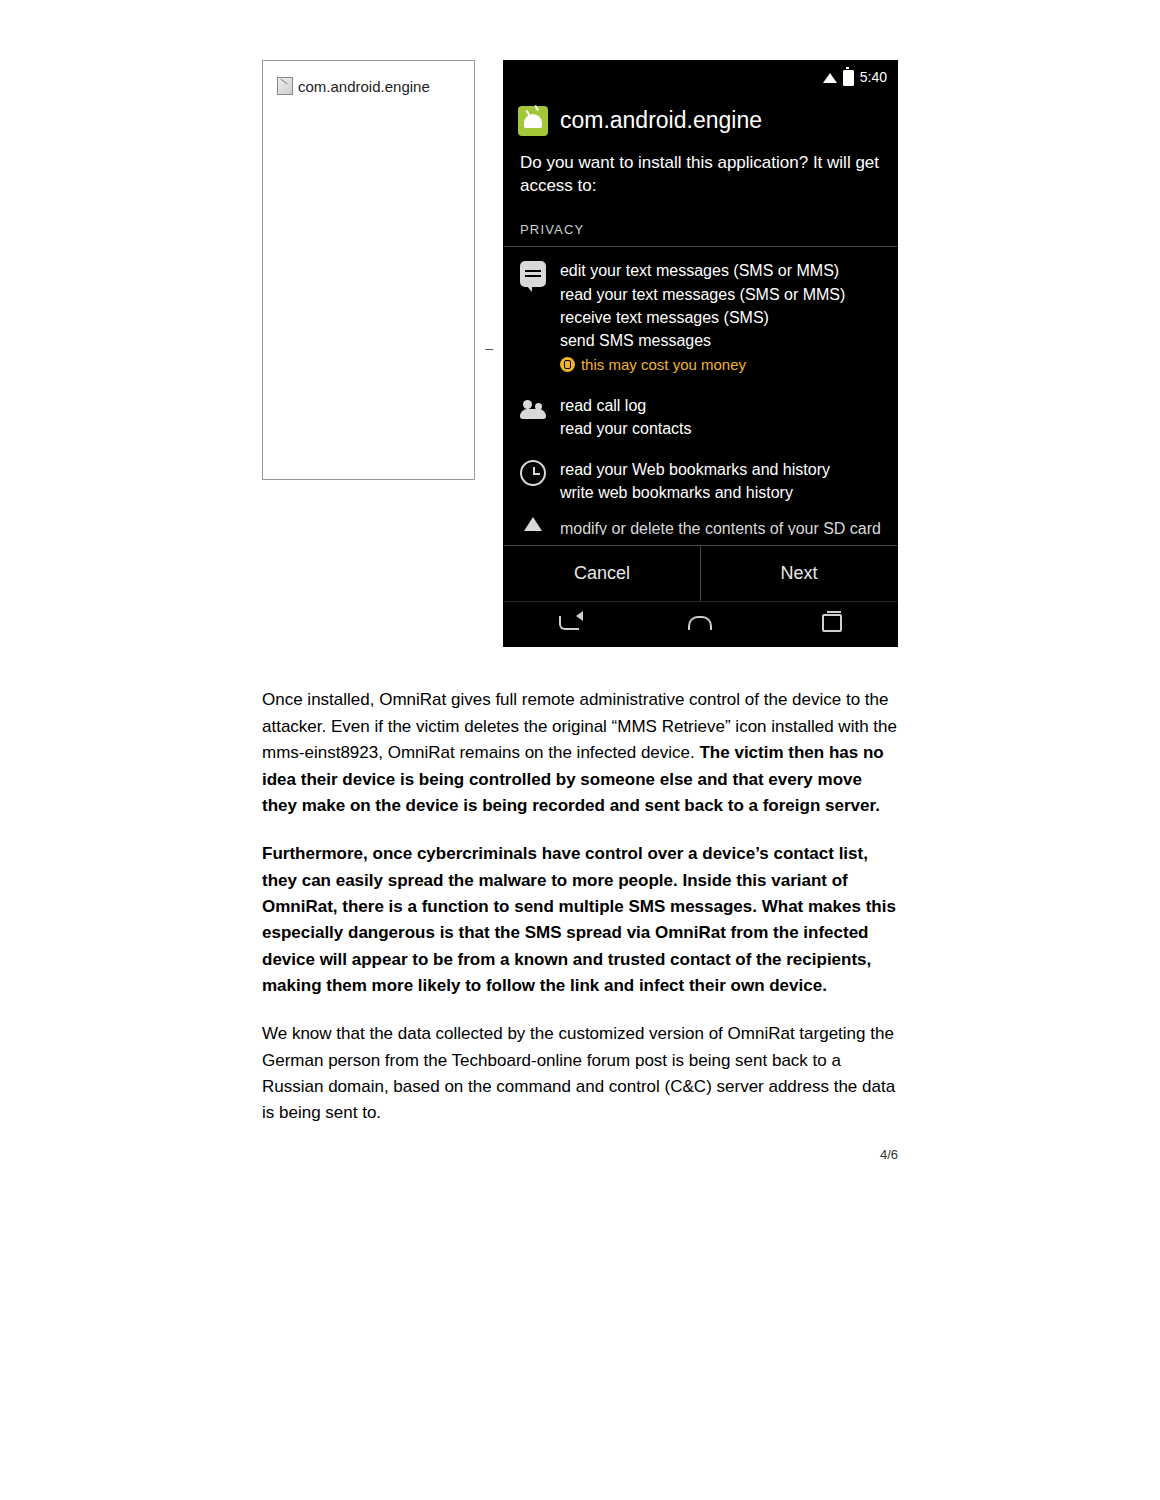com.android.engine
–
5:40
com.android.engine
Do you want to install this application? It will get access to:
PRIVACY
edit your text messages (SMS or MMS)
read your text messages (SMS or MMS)
receive text messages (SMS)
send SMS messages
this may cost you money
read call log
read your contacts
read your Web bookmarks and history
write web bookmarks and history
modify or delete the contents of your SD card
Cancel
Next
Once installed, OmniRat gives full remote administrative control of the device to the attacker. Even if the victim deletes the original “MMS Retrieve” icon installed with the mms-einst8923, OmniRat remains on the infected device. The victim then has no idea their device is being controlled by someone else and that every move they make on the device is being recorded and sent back to a foreign server.
Furthermore, once cybercriminals have control over a device’s contact list, they can easily spread the malware to more people. Inside this variant of OmniRat, there is a function to send multiple SMS messages. What makes this especially dangerous is that the SMS spread via OmniRat from the infected device will appear to be from a known and trusted contact of the recipients, making them more likely to follow the link and infect their own device.
We know that the data collected by the customized version of OmniRat targeting the German person from the Techboard-online forum post is being sent back to a Russian domain, based on the command and control (C&C) server address the data is being sent to.
4/6